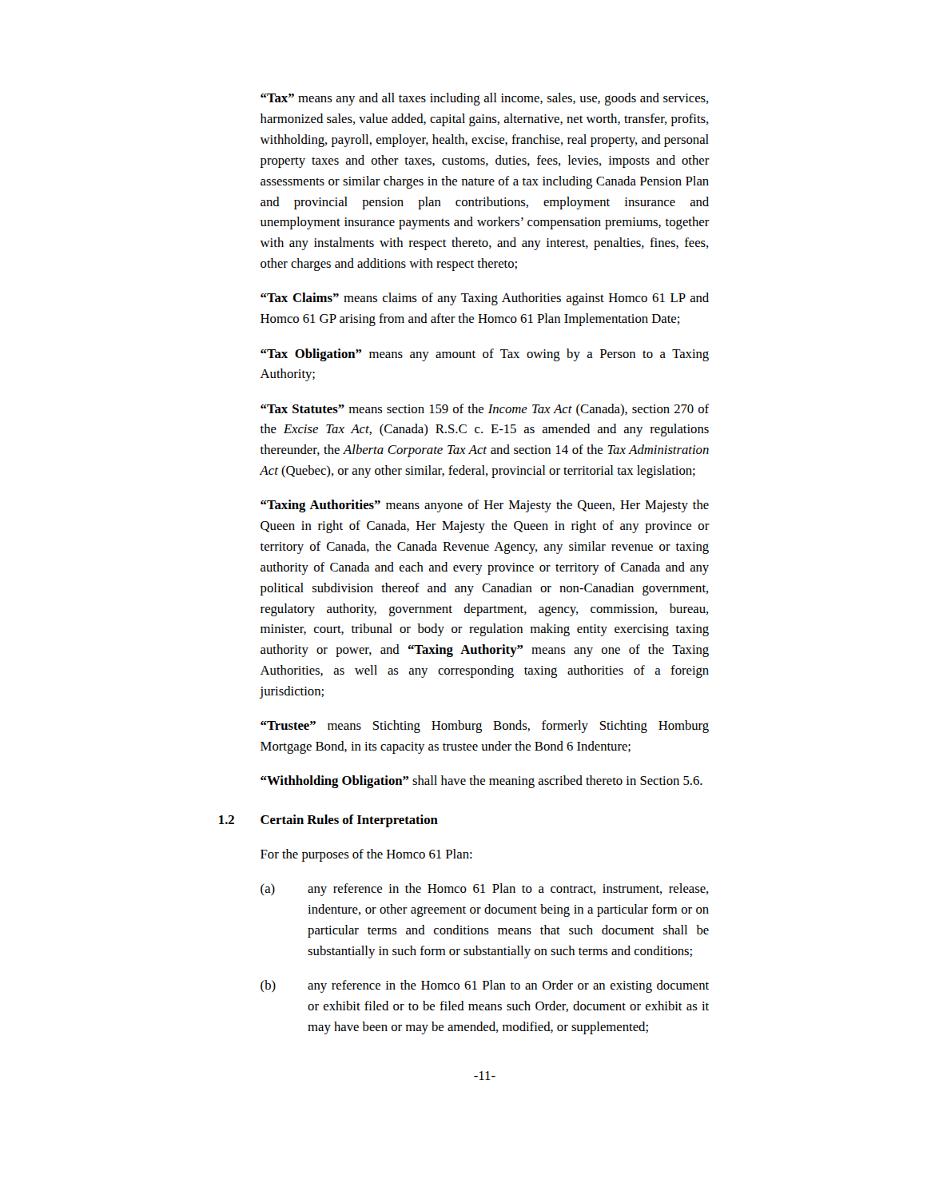“Tax” means any and all taxes including all income, sales, use, goods and services, harmonized sales, value added, capital gains, alternative, net worth, transfer, profits, withholding, payroll, employer, health, excise, franchise, real property, and personal property taxes and other taxes, customs, duties, fees, levies, imposts and other assessments or similar charges in the nature of a tax including Canada Pension Plan and provincial pension plan contributions, employment insurance and unemployment insurance payments and workers’ compensation premiums, together with any instalments with respect thereto, and any interest, penalties, fines, fees, other charges and additions with respect thereto;
“Tax Claims” means claims of any Taxing Authorities against Homco 61 LP and Homco 61 GP arising from and after the Homco 61 Plan Implementation Date;
“Tax Obligation” means any amount of Tax owing by a Person to a Taxing Authority;
“Tax Statutes” means section 159 of the Income Tax Act (Canada), section 270 of the Excise Tax Act, (Canada) R.S.C c. E-15 as amended and any regulations thereunder, the Alberta Corporate Tax Act and section 14 of the Tax Administration Act (Quebec), or any other similar, federal, provincial or territorial tax legislation;
“Taxing Authorities” means anyone of Her Majesty the Queen, Her Majesty the Queen in right of Canada, Her Majesty the Queen in right of any province or territory of Canada, the Canada Revenue Agency, any similar revenue or taxing authority of Canada and each and every province or territory of Canada and any political subdivision thereof and any Canadian or non-Canadian government, regulatory authority, government department, agency, commission, bureau, minister, court, tribunal or body or regulation making entity exercising taxing authority or power, and “Taxing Authority” means any one of the Taxing Authorities, as well as any corresponding taxing authorities of a foreign jurisdiction;
“Trustee” means Stichting Homburg Bonds, formerly Stichting Homburg Mortgage Bond, in its capacity as trustee under the Bond 6 Indenture;
“Withholding Obligation” shall have the meaning ascribed thereto in Section 5.6.
1.2 Certain Rules of Interpretation
For the purposes of the Homco 61 Plan:
(a) any reference in the Homco 61 Plan to a contract, instrument, release, indenture, or other agreement or document being in a particular form or on particular terms and conditions means that such document shall be substantially in such form or substantially on such terms and conditions;
(b) any reference in the Homco 61 Plan to an Order or an existing document or exhibit filed or to be filed means such Order, document or exhibit as it may have been or may be amended, modified, or supplemented;
-11-